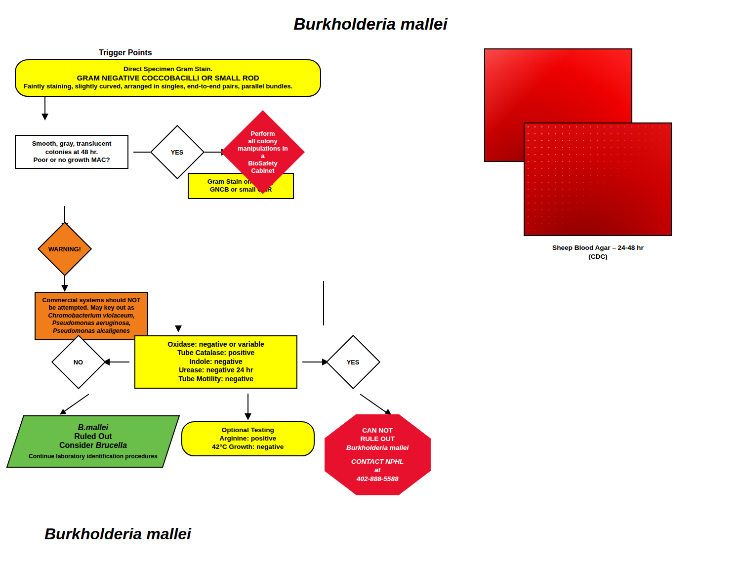Burkholderia mallei
Trigger Points
Direct Specimen Gram Stain. GRAM NEGATIVE COCCOBACILLI OR SMALL ROD Faintly staining, slightly curved, arranged in singles, end-to-end pairs, parallel bundles.
Smooth, gray, translucent colonies at 48 hr.
Poor or no growth MAC?
YES
Perform
all colony
manipulations in a
BioSafety Cabinet
Gram Stain on colony
GNCB or small GNR
WARNING!
Commercial systems should NOT be attempted. May key out as Chromobacterium violaceum, Pseudomonas aeruginosa, Pseudomonas alcaligenes
NO
Oxidase: negative or variable
Tube Catalase: positive
Indole: negative
Urease: negative 24 hr
Tube Motility: negative
YES
B.mallei
Ruled Out
Consider Brucella
Continue laboratory identification procedures
Optional Testing
Arginine: positive
42°C Growth: negative
CAN NOT
RULE OUT
Burkholderia mallei
CONTACT NPHL
at
402-888-5588
Sheep Blood Agar – 24-48 hr
(CDC)
Burkholderia mallei